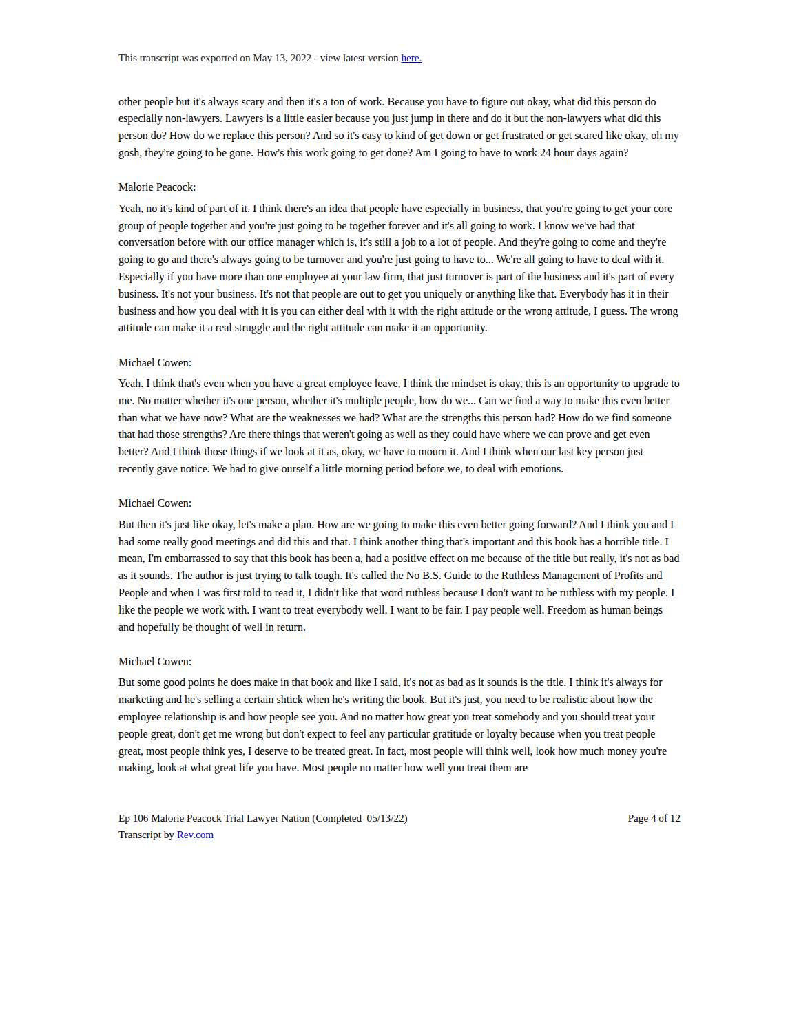This transcript was exported on May 13, 2022 - view latest version here.
other people but it's always scary and then it's a ton of work. Because you have to figure out okay, what did this person do especially non-lawyers. Lawyers is a little easier because you just jump in there and do it but the non-lawyers what did this person do? How do we replace this person? And so it's easy to kind of get down or get frustrated or get scared like okay, oh my gosh, they're going to be gone. How's this work going to get done? Am I going to have to work 24 hour days again?
Malorie Peacock:
Yeah, no it's kind of part of it. I think there's an idea that people have especially in business, that you're going to get your core group of people together and you're just going to be together forever and it's all going to work. I know we've had that conversation before with our office manager which is, it's still a job to a lot of people. And they're going to come and they're going to go and there's always going to be turnover and you're just going to have to... We're all going to have to deal with it. Especially if you have more than one employee at your law firm, that just turnover is part of the business and it's part of every business. It's not your business. It's not that people are out to get you uniquely or anything like that. Everybody has it in their business and how you deal with it is you can either deal with it with the right attitude or the wrong attitude, I guess. The wrong attitude can make it a real struggle and the right attitude can make it an opportunity.
Michael Cowen:
Yeah. I think that's even when you have a great employee leave, I think the mindset is okay, this is an opportunity to upgrade to me. No matter whether it's one person, whether it's multiple people, how do we... Can we find a way to make this even better than what we have now? What are the weaknesses we had? What are the strengths this person had? How do we find someone that had those strengths? Are there things that weren't going as well as they could have where we can prove and get even better? And I think those things if we look at it as, okay, we have to mourn it. And I think when our last key person just recently gave notice. We had to give ourself a little morning period before we, to deal with emotions.
Michael Cowen:
But then it's just like okay, let's make a plan. How are we going to make this even better going forward? And I think you and I had some really good meetings and did this and that. I think another thing that's important and this book has a horrible title. I mean, I'm embarrassed to say that this book has been a, had a positive effect on me because of the title but really, it's not as bad as it sounds. The author is just trying to talk tough. It's called the No B.S. Guide to the Ruthless Management of Profits and People and when I was first told to read it, I didn't like that word ruthless because I don't want to be ruthless with my people. I like the people we work with. I want to treat everybody well. I want to be fair. I pay people well. Freedom as human beings and hopefully be thought of well in return.
Michael Cowen:
But some good points he does make in that book and like I said, it's not as bad as it sounds is the title. I think it's always for marketing and he's selling a certain shtick when he's writing the book. But it's just, you need to be realistic about how the employee relationship is and how people see you. And no matter how great you treat somebody and you should treat your people great, don't get me wrong but don't expect to feel any particular gratitude or loyalty because when you treat people great, most people think yes, I deserve to be treated great. In fact, most people will think well, look how much money you're making, look at what great life you have. Most people no matter how well you treat them are
Ep 106 Malorie Peacock Trial Lawyer Nation (Completed 05/13/22)
Transcript by Rev.com
Page 4 of 12